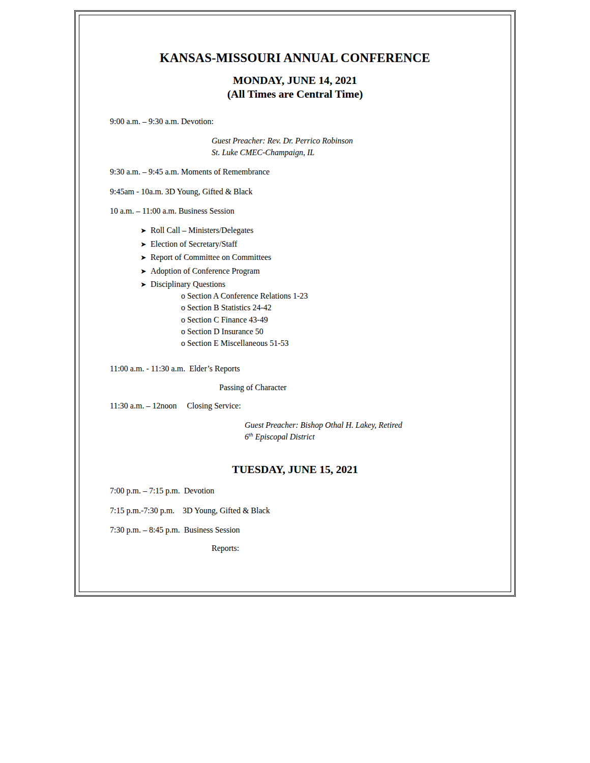KANSAS-MISSOURI ANNUAL CONFERENCE
MONDAY, JUNE 14, 2021
(All Times are Central Time)
9:00 a.m. – 9:30 a.m. Devotion:
Guest Preacher: Rev. Dr. Perrico Robinson
St. Luke CMEC-Champaign, IL
9:30 a.m. – 9:45 a.m. Moments of Remembrance
9:45am - 10a.m. 3D Young, Gifted & Black
10 a.m. – 11:00 a.m. Business Session
Roll Call – Ministers/Delegates
Election of Secretary/Staff
Report of Committee on Committees
Adoption of Conference Program
Disciplinary Questions
o Section A Conference Relations 1-23
o Section B Statistics 24-42
o Section C Finance 43-49
o Section D Insurance 50
o Section E Miscellaneous 51-53
11:00 a.m. - 11:30 a.m. Elder’s Reports
Passing of Character
11:30 a.m. – 12noon Closing Service:
Guest Preacher: Bishop Othal H. Lakey, Retired
6th Episcopal District
TUESDAY, JUNE 15, 2021
7:00 p.m. – 7:15 p.m. Devotion
7:15 p.m.-7:30 p.m. 3D Young, Gifted & Black
7:30 p.m. – 8:45 p.m. Business Session
Reports: